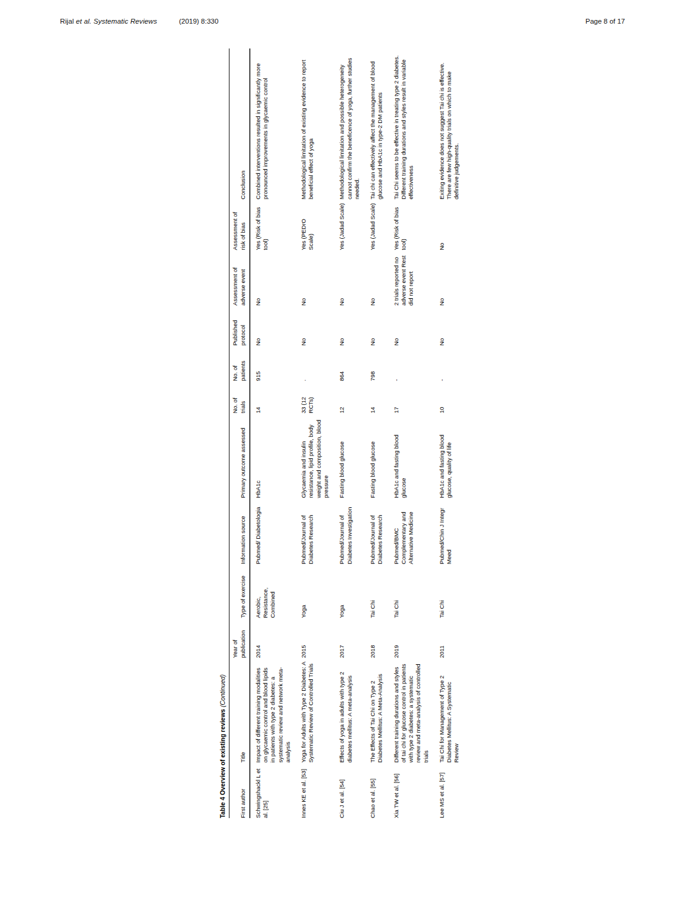Rijal et al. Systematic Reviews
(2019) 8:330
Page 8 of 17
Table 4 Overview of existing reviews (Continued)
| First author | Title | Year of publication | Type of exercise | Information source | Primary outcome assessed | No. of trials | No. of patients | Published protocol | Assessment of adverse event | Assessment of risk of bias | Conclusion |
| --- | --- | --- | --- | --- | --- | --- | --- | --- | --- | --- | --- |
| Schwingshackl L et al. [25] | Impact of different training modalities on glycaemic control and blood lipids in patients with type 2 diabetes: a systematic review and network meta-analysis | 2014 | Aerobic, Resistance, Combined | Pubmed/ Diabetologia | HbA1c | 14 | 915 | No | No | Yes (Risk of bias tool) | Combined interventions resulted in significantly more pronounced improvements in glycaemic control |
| Innes KE et al. [53] | Yoga for Adults with Type 2 Diabetes: A Systematic Review of Controlled Trials | 2015 | Yoga | Pubmed/Journal of Diabetes Research | Glycaemia and insulin resistance, lipid profile, body weight and composition, blood pressure | 33 (12 RCTs) | . | No | No | Yes (PEDrO Scale) | Methodological limitation of existing evidence to report beneficial effect of yoga |
| Ciu J et al. [54] | Effects of yoga in adults with type 2 diabetes mellitus: A meta-analysis | 2017 | Yoga | Pubmed/Journal of Diabetes Investigation | Fasting blood glucose | 12 | 864 | No | No | Yes (Jadad Scale) | Methodological limitation and possible heterogeneity cannot confirm the beneficence of yoga, further studies needed. |
| Chao et al. [55] | The Effects of Tai Chi on Type 2 Diabetes Mellitus: A Meta-Analysis | 2018 | Tai Chi | Pubmed/Journal of Diabetes Research | Fasting blood glucose | 14 | 798 | No | No | Yes (Jadad Scale) | Tai chi can effectively affect the management of blood glucose and HbA1c in type-2 DM patients |
| Xia TW et al. [56] | Different training durations and styles of tai chi for glucose control in patients with type 2 diabetes: a systematic review and meta-analysis of controlled trials | 2019 | Tai Chi | Pubmed/BMC Complementary and Alternative Medicine | HbA1c and fasting blood glucose | 17 | - | No | 2 trials reported no adverse event Rest did not report | Yes (Risk of bias tool) | Tai Chi seems to be effective in treating type 2 diabetes. Different training durations and styles result in variable effectiveness |
| Lee MS et al. [57] | Tai Chi for Management of Type 2 Diabetes Mellitus: A Systematic Review | 2011 | Tai Chi | Pubmed/Chin J Integr Meed | HbA1c and fasting blood glucose, quality of life | 10 | - | No | No | No | Exiting evidence does not suggest Tai chi is effective. There are few high-quality trials on which to make definitive judgements. |